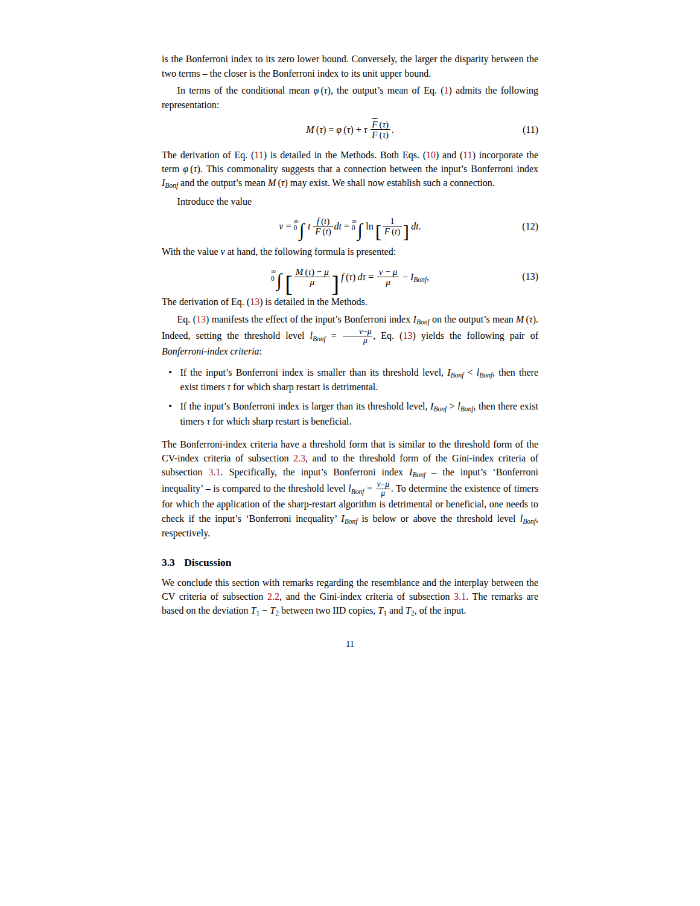is the Bonferroni index to its zero lower bound. Conversely, the larger the disparity between the two terms – the closer is the Bonferroni index to its unit upper bound.
In terms of the conditional mean φ (τ), the output’s mean of Eq. (1) admits the following representation:
M (τ) = φ (τ) + τ F (τ) F (τ). (11)
The derivation of Eq. (11) is detailed in the Methods. Both Eqs. (10) and (11) incorporate the term φ (τ). This commonality suggests that a connection between the input’s Bonferroni index IBonf and the output’s mean M (τ) may exist. We shall now establish such a connection.
Introduce the value
ν = ∞0∫ t f (t) F (t) dt = ∞0∫ ln [1 F (t)] dt. (12)
With the value ν at hand, the following formula is presented:
∞0∫ [M (τ) − μ μ] f (τ) dτ = ν − μ μ − IBonf, (13)
The derivation of Eq. (13) is detailed in the Methods.
Eq. (13) manifests the effect of the input’s Bonferroni index IBonf on the output’s mean M (τ). Indeed, setting the threshold level lBonf = ν−μ μ, Eq. (13) yields the following pair of Bonferroni-index criteria:
If the input’s Bonferroni index is smaller than its threshold level, IBonf < lBonf, then there exist timers τ for which sharp restart is detrimental.
If the input’s Bonferroni index is larger than its threshold level, IBonf > lBonf, then there exist timers τ for which sharp restart is beneficial.
The Bonferroni-index criteria have a threshold form that is similar to the threshold form of the CV-index criteria of subsection 2.3, and to the threshold form of the Gini-index criteria of subsection 3.1. Specifically, the input’s Bonferroni index IBonf – the input’s ‘Bonferroni inequality’ – is compared to the threshold level lBonf = ν−μ μ. To determine the existence of timers for which the application of the sharp-restart algorithm is detrimental or beneficial, one needs to check if the input’s ‘Bonferroni inequality’ IBonf is below or above the threshold level lBonf, respectively.
3.3 Discussion
We conclude this section with remarks regarding the resemblance and the interplay between the CV criteria of subsection 2.2, and the Gini-index criteria of subsection 3.1. The remarks are based on the deviation T 1 − T 2 between two IID copies, T 1 and T 2, of the input.
11